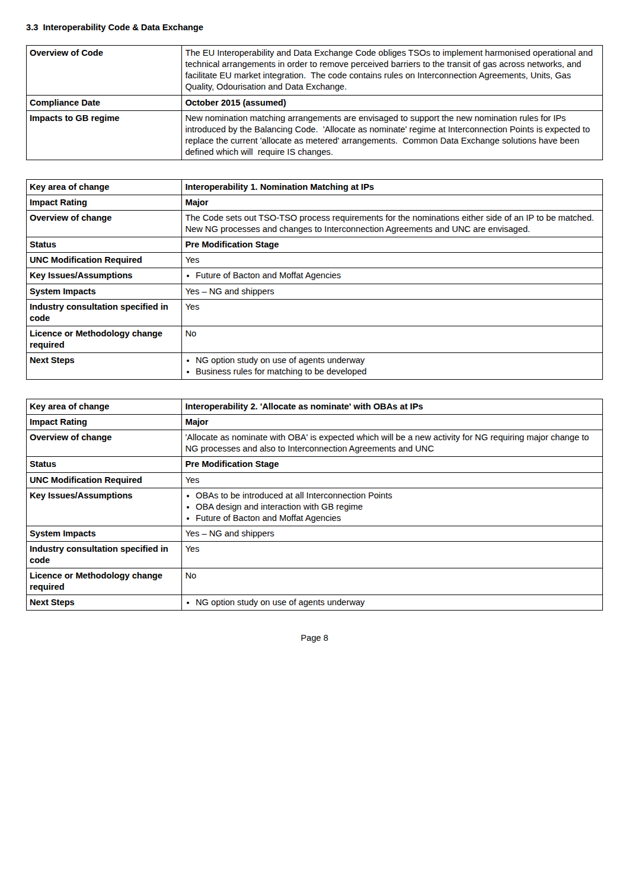3.3 Interoperability Code & Data Exchange
| Overview of Code | The EU Interoperability and Data Exchange Code obliges TSOs to implement harmonised operational and technical arrangements in order to remove perceived barriers to the transit of gas across networks, and facilitate EU market integration. The code contains rules on Interconnection Agreements, Units, Gas Quality, Odourisation and Data Exchange. |
| Compliance Date | October 2015 (assumed) |
| Impacts to GB regime | New nomination matching arrangements are envisaged to support the new nomination rules for IPs introduced by the Balancing Code. 'Allocate as nominate' regime at Interconnection Points is expected to replace the current 'allocate as metered' arrangements. Common Data Exchange solutions have been defined which will require IS changes. |
| Key area of change | Interoperability 1. Nomination Matching at IPs |
| Impact Rating | Major |
| Overview of change | The Code sets out TSO-TSO process requirements for the nominations either side of an IP to be matched. New NG processes and changes to Interconnection Agreements and UNC are envisaged. |
| Status | Pre Modification Stage |
| UNC Modification Required | Yes |
| Key Issues/Assumptions | Future of Bacton and Moffat Agencies |
| System Impacts | Yes – NG and shippers |
| Industry consultation specified in code | Yes |
| Licence or Methodology change required | No |
| Next Steps | NG option study on use of agents underway Business rules for matching to be developed |
| Key area of change | Interoperability 2. 'Allocate as nominate' with OBAs at IPs |
| Impact Rating | Major |
| Overview of change | 'Allocate as nominate with OBA' is expected which will be a new activity for NG requiring major change to NG processes and also to Interconnection Agreements and UNC |
| Status | Pre Modification Stage |
| UNC Modification Required | Yes |
| Key Issues/Assumptions | OBAs to be introduced at all Interconnection Points OBA design and interaction with GB regime Future of Bacton and Moffat Agencies |
| System Impacts | Yes – NG and shippers |
| Industry consultation specified in code | Yes |
| Licence or Methodology change required | No |
| Next Steps | NG option study on use of agents underway |
Page 8